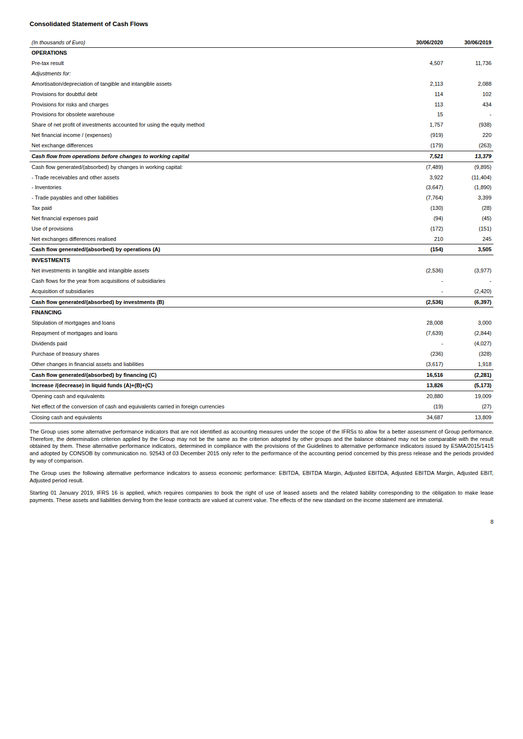Consolidated Statement of Cash Flows
| (In thousands of Euro) | 30/06/2020 | 30/06/2019 |
| --- | --- | --- |
| OPERATIONS | | |
| Pre-tax result | 4,507 | 11,736 |
| Adjustments for: | | |
| Amortisation/depreciation of tangible and intangible assets | 2,113 | 2,088 |
| Provisions for doubtful debt | 114 | 102 |
| Provisions for risks and charges | 113 | 434 |
| Provisions for obsolete warehouse | 15 | - |
| Share of net profit of investments accounted for using the equity method | 1,757 | (938) |
| Net financial income / (expenses) | (919) | 220 |
| Net exchange differences | (179) | (263) |
| Cash flow from operations before changes to working capital | 7,521 | 13,379 |
| Cash flow generated/(absorbed) by changes in working capital: | (7,489) | (9,895) |
| - Trade receivables and other assets | 3,922 | (11,404) |
| - Inventories | (3,647) | (1,890) |
| - Trade payables and other liabilities | (7,764) | 3,399 |
| Tax paid | (130) | (28) |
| Net financial expenses paid | (94) | (45) |
| Use of provisions | (172) | (151) |
| Net exchanges differences realised | 210 | 245 |
| Cash flow generated/(absorbed) by operations (A) | (154) | 3,505 |
| INVESTMENTS | | |
| Net investments in tangible and intangible assets | (2,536) | (3,977) |
| Cash flows for the year from acquisitions of subsidiaries | - | - |
| Acquisition of subsidiaries | - | (2,420) |
| Cash flow generated/(absorbed) by investments (B) | (2,536) | (6,397) |
| FINANCING | | |
| Stipulation of mortgages and loans | 28,008 | 3,000 |
| Repayment of mortgages and loans | (7,639) | (2,844) |
| Dividends paid | - | (4,027) |
| Purchase of treasury shares | (236) | (328) |
| Other changes in financial assets and liabilities | (3,617) | 1,918 |
| Cash flow generated/(absorbed) by financing (C) | 16,516 | (2,281) |
| Increase /(decrease) in liquid funds (A)+(B)+(C) | 13,826 | (5,173) |
| Opening cash and equivalents | 20,880 | 19,009 |
| Net effect of the conversion of cash and equivalents carried in foreign currencies | (19) | (27) |
| Closing cash and equivalents | 34,687 | 13,809 |
The Group uses some alternative performance indicators that are not identified as accounting measures under the scope of the IFRSs to allow for a better assessment of Group performance. Therefore, the determination criterion applied by the Group may not be the same as the criterion adopted by other groups and the balance obtained may not be comparable with the result obtained by them. These alternative performance indicators, determined in compliance with the provisions of the Guidelines to alternative performance indicators issued by ESMA/2015/1415 and adopted by CONSOB by communication no. 92543 of 03 December 2015 only refer to the performance of the accounting period concerned by this press release and the periods provided by way of comparison.
The Group uses the following alternative performance indicators to assess economic performance: EBITDA, EBITDA Margin, Adjusted EBITDA, Adjusted EBITDA Margin, Adjusted EBIT, Adjusted period result.
Starting 01 January 2019, IFRS 16 is applied, which requires companies to book the right of use of leased assets and the related liability corresponding to the obligation to make lease payments. These assets and liabilities deriving from the lease contracts are valued at current value. The effects of the new standard on the income statement are immaterial.
8